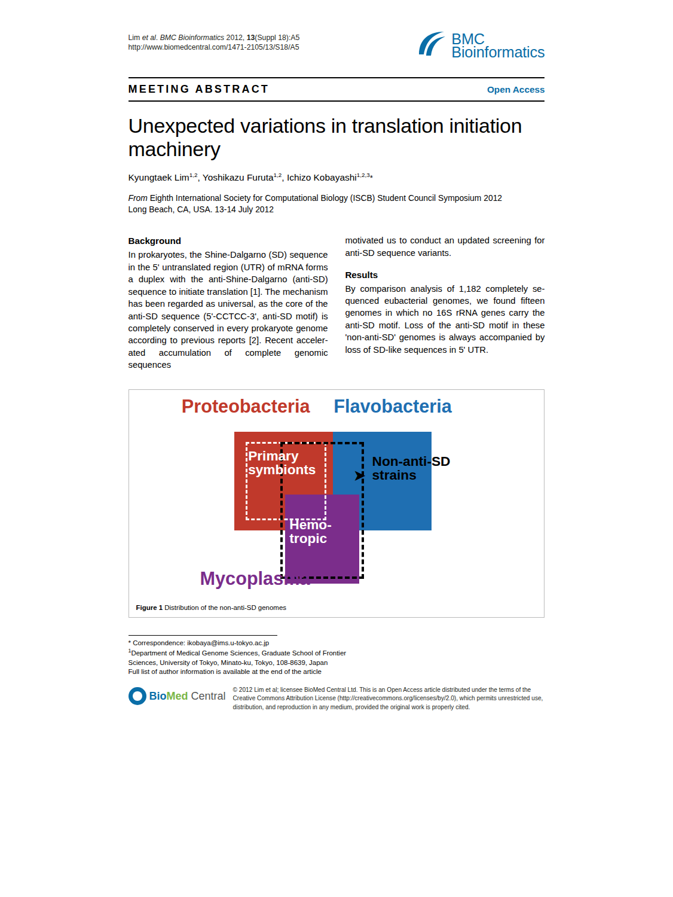Lim et al. BMC Bioinformatics 2012, 13(Suppl 18):A5
http://www.biomedcentral.com/1471-2105/13/S18/A5
BMC Bioinformatics
Meeting abstract
Open Access
Unexpected variations in translation initiation
machinery
Kyungtaek Lim1,2, Yoshikazu Furuta1,2, Ichizo Kobayashi1,2,3*
From Eighth International Society for Computational Biology (ISCB) Student Council Symposium 2012
Long Beach, CA, USA. 13-14 July 2012
Background
In prokaryotes, the Shine-Dalgarno (SD) sequence in the 5' untranslated region (UTR) of mRNA forms a duplex with the anti-Shine-Dalgarno (anti-SD) sequence to initiate translation [1]. The mechanism has been regarded as universal, as the core of the anti-SD sequence (5'-CCTCC-3', anti-SD motif) is completely conserved in every prokaryote genome according to previous reports [2]. Recent accelerated accumulation of complete genomic sequences
motivated us to conduct an updated screening for anti-SD sequence variants.
Results
By comparison analysis of 1,182 completely sequenced eubacterial genomes, we found fifteen genomes in which no 16S rRNA genes carry the anti-SD motif. Loss of the anti-SD motif in these 'non-anti-SD' genomes is always accompanied by loss of SD-like sequences in 5' UTR.
Proteobacteria
Flavobacteria
Primary
symbionts
➤
Non-anti-SD
strains
Hemo-
tropic
Mycoplasma
Figure 1 Distribution of the non-anti-SD genomes
* Correspondence: ikobaya@ims.u-tokyo.ac.jp
1Department of Medical Genome Sciences, Graduate School of Frontier
Sciences, University of Tokyo, Minato-ku, Tokyo, 108-8639, Japan
Full list of author information is available at the end of the article
Bio Med Central
© 2012 Lim et al; licensee BioMed Central Ltd. This is an Open Access article distributed under the terms of the Creative Commons Attribution License (http://creativecommons.org/licenses/by/2.0), which permits unrestricted use, distribution, and reproduction in any medium, provided the original work is properly cited.